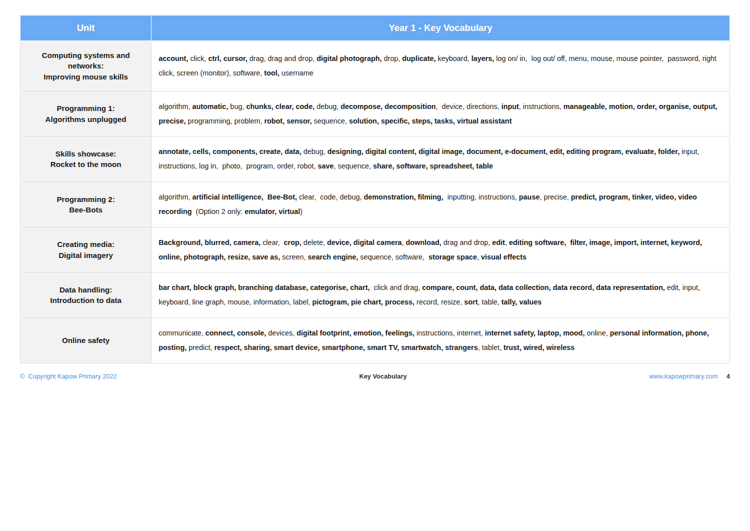| Unit | Year 1 - Key Vocabulary |
| --- | --- |
| Computing systems and networks: Improving mouse skills | account, click, ctrl, cursor, drag, drag and drop, digital photograph, drop, duplicate, keyboard, layers, log on/ in, log out/ off, menu, mouse, mouse pointer, password, right click, screen (monitor), software, tool, username |
| Programming 1: Algorithms unplugged | algorithm, automatic, bug, chunks, clear, code, debug, decompose, decomposition , device, directions, input , instructions, manageable, motion, order, organise, output, precise, programming, problem, robot, sensor, sequence, solution, specific, steps, tasks, virtual assistant |
| Skills showcase: Rocket to the moon | annotate, cells, components, create, data, debug, designing, digital content, digital image, document, e-document, edit, editing program, evaluate, folder, input, instructions, log in, photo, program, order, robot, save , sequence, share, software, spreadsheet, table |
| Programming 2: Bee-Bots | algorithm, artificial intelligence, Bee-Bot, clear, code, debug, demonstration, filming, inputting, instructions, pause , precise, predict, program, tinker, video, video recording (Option 2 only: emulator, virtual ) |
| Creating media: Digital imagery | Background, blurred, camera, clear, crop, delete, device, digital camera , download, drag and drop, edit , editing software, filter, image, import, internet, keyword, online, photograph, resize, save as, screen, search engine, sequence, software, storage space , visual effects |
| Data handling: Introduction to data | bar chart, block graph, branching database, categorise, chart, click and drag, compare, count, data, data collection, data record, data representation, edit, input, keyboard, line graph, mouse, information, label, pictogram, pie chart, process, record, resize, sort , table, tally, values |
| Online safety | communicate, connect, console, devices, digital footprint, emotion, feelings, instructions, internet, internet safety, laptop, mood, online, personal information, phone, posting, predict, respect, sharing, smart device, smartphone, smart TV, smartwatch, strangers , tablet, trust, wired, wireless |
© Copyright Kapow Primary 2022
Key Vocabulary
www.kapowprimary.com 4